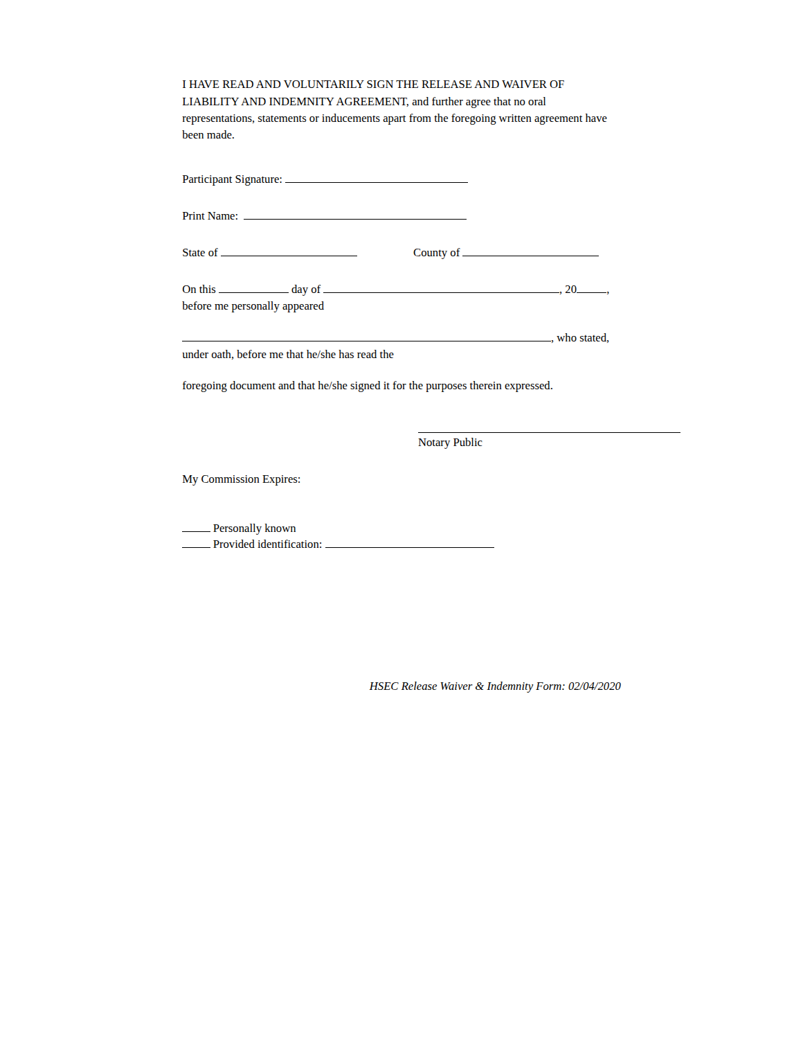I HAVE READ AND VOLUNTARILY SIGN THE RELEASE AND WAIVER OF LIABILITY AND INDEMNITY AGREEMENT, and further agree that no oral representations, statements or inducements apart from the foregoing written agreement have been made.
Participant Signature:
Print Name:
State of County of
On this day of , 20 , before me personally appeared
, who stated, under oath, before me that he/she has read the
foregoing document and that he/she signed it for the purposes therein expressed.
Notary Public
My Commission Expires:
Personally known
Provided identification:
HSEC Release Waiver & Indemnity Form: 02/04/2020